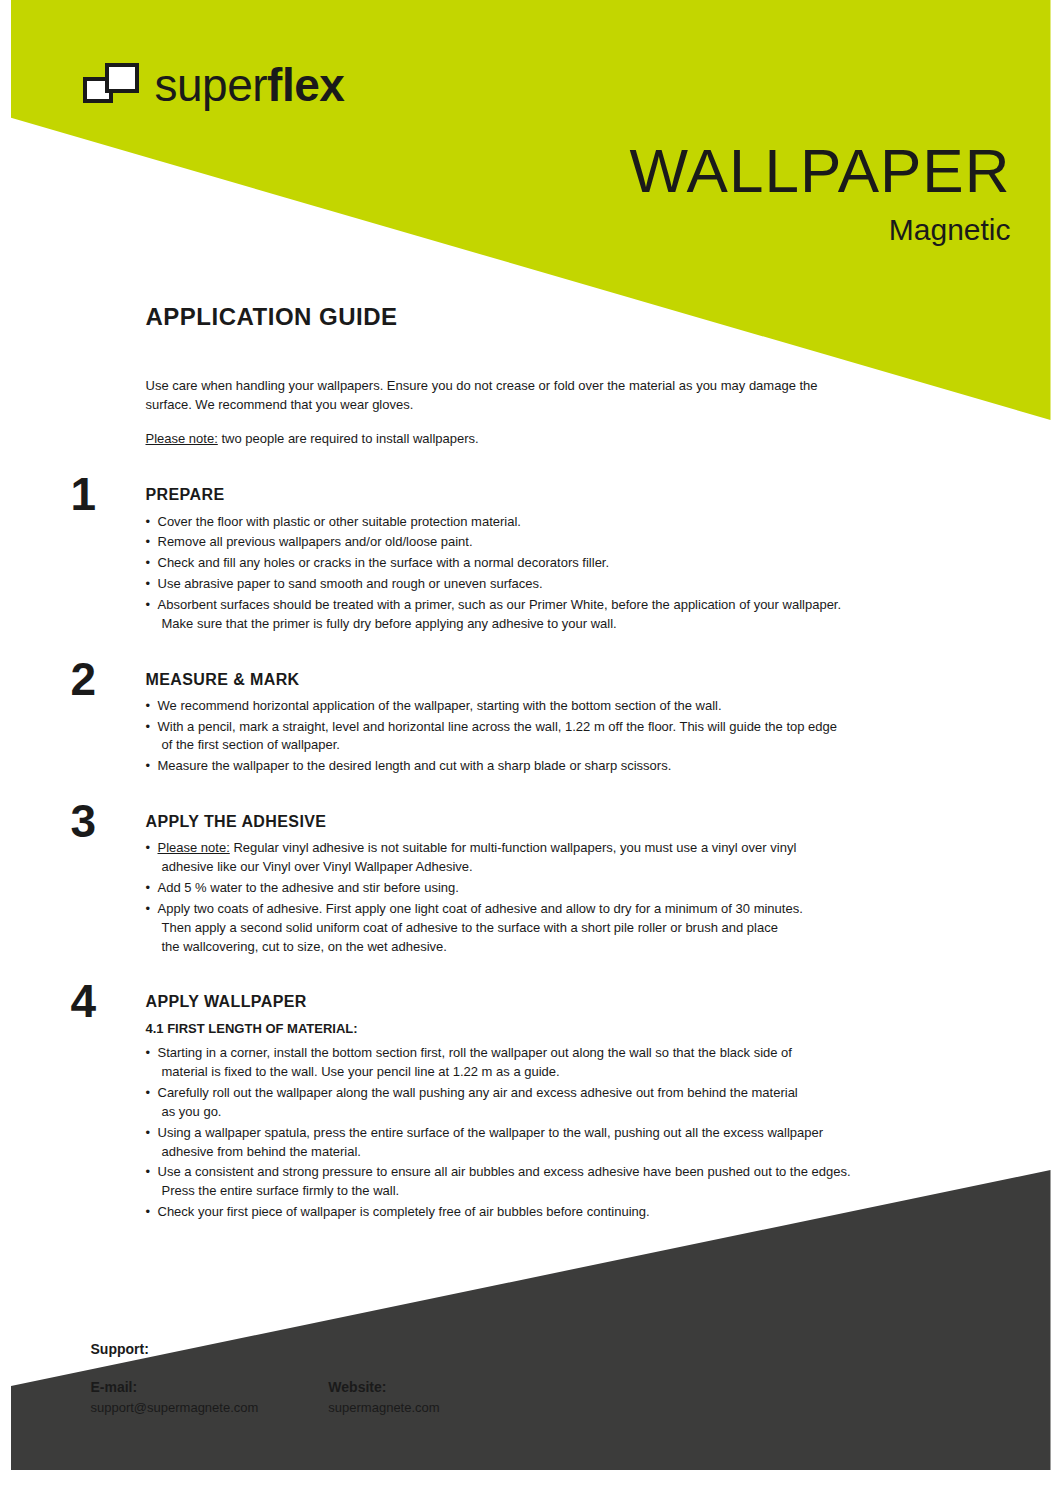superflex
WALLPAPER
Magnetic
APPLICATION GUIDE
Use care when handling your wallpapers. Ensure you do not crease or fold over the material as you may damage the surface. We recommend that you wear gloves.
Please note: two people are required to install wallpapers.
1
Prepare
Cover the floor with plastic or other suitable protection material.
Remove all previous wallpapers and/or old/loose paint.
Check and fill any holes or cracks in the surface with a normal decorators filler.
Use abrasive paper to sand smooth and rough or uneven surfaces.
Absorbent surfaces should be treated with a primer, such as our Primer White, before the application of your wallpaper.Make sure that the primer is fully dry before applying any adhesive to your wall.
2
Measure & Mark
We recommend horizontal application of the wallpaper, starting with the bottom section of the wall.
With a pencil, mark a straight, level and horizontal line across the wall, 1.22 m off the floor. This will guide the top edgeof the first section of wallpaper.
Measure the wallpaper to the desired length and cut with a sharp blade or sharp scissors.
3
Apply the Adhesive
Please note: Regular vinyl adhesive is not suitable for multi-function wallpapers, you must use a vinyl over vinyladhesive like our Vinyl over Vinyl Wallpaper Adhesive.
Add 5 % water to the adhesive and stir before using.
Apply two coats of adhesive. First apply one light coat of adhesive and allow to dry for a minimum of 30 minutes.Then apply a second solid uniform coat of adhesive to the surface with a short pile roller or brush and place the wallcovering, cut to size, on the wet adhesive.
4
Apply Wallpaper
4.1 First length of material:
Starting in a corner, install the bottom section first, roll the wallpaper out along the wall so that the black side ofmaterial is fixed to the wall. Use your pencil line at 1.22 m as a guide.
Carefully roll out the wallpaper along the wall pushing any air and excess adhesive out from behind the materialas you go.
Using a wallpaper spatula, press the entire surface of the wallpaper to the wall, pushing out all the excess wallpaperadhesive from behind the material.
Use a consistent and strong pressure to ensure all air bubbles and excess adhesive have been pushed out to the edges.Press the entire surface firmly to the wall.
Check your first piece of wallpaper is completely free of air bubbles before continuing.
Support:
E-mail:
support@supermagnete.com
Website:
supermagnete.com